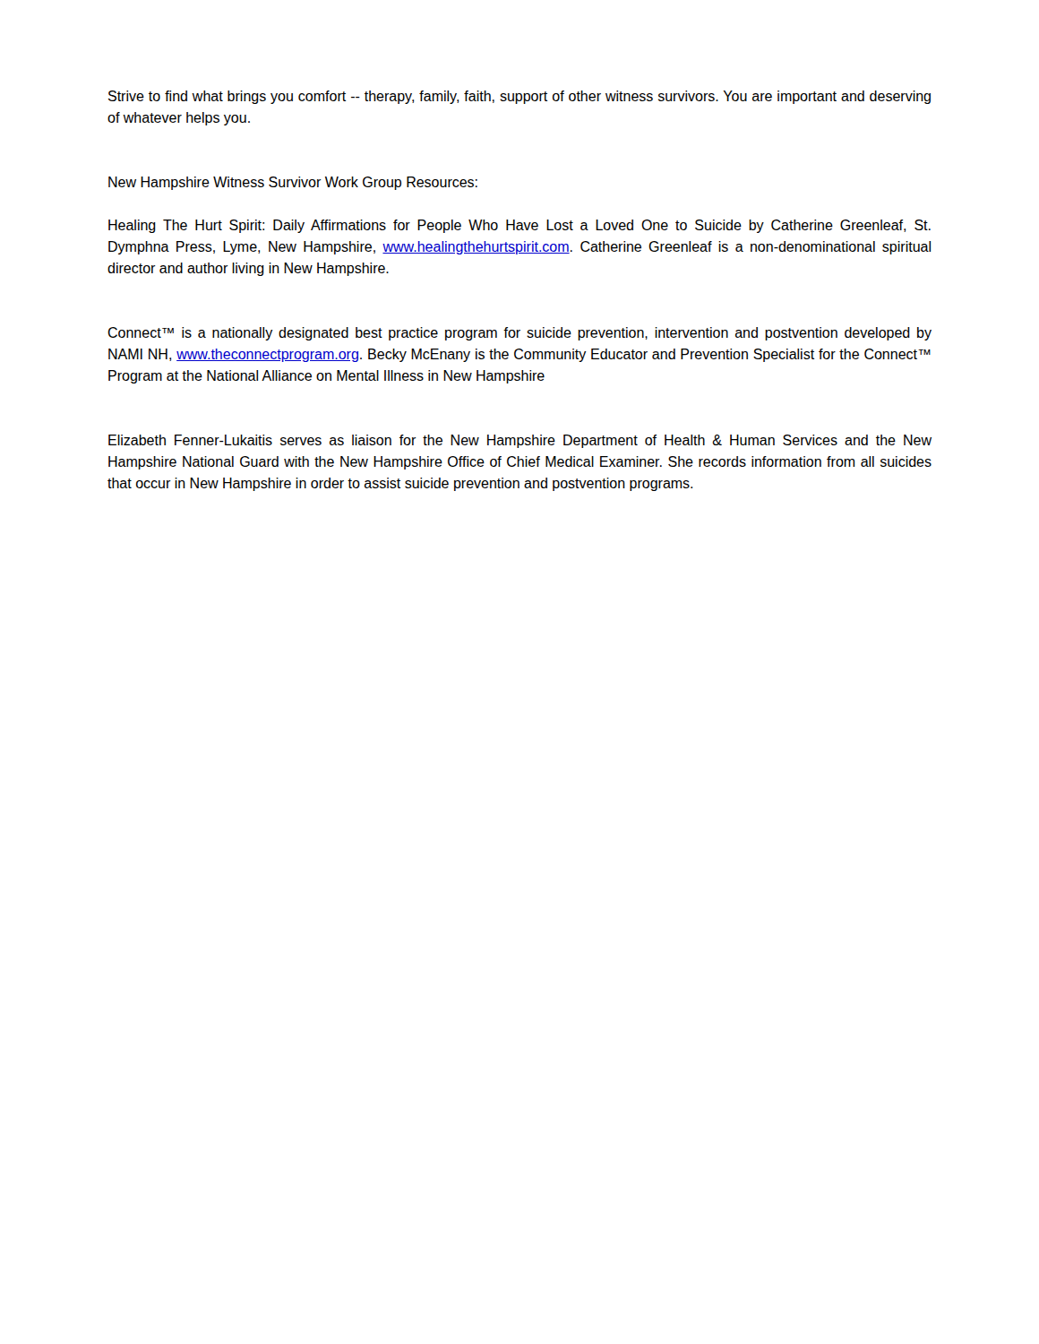Strive to find what brings you comfort -- therapy, family, faith, support of other witness survivors. You are important and deserving of whatever helps you.
New Hampshire Witness Survivor Work Group Resources:
Healing The Hurt Spirit: Daily Affirmations for People Who Have Lost a Loved One to Suicide by Catherine Greenleaf, St. Dymphna Press, Lyme, New Hampshire, www.healingthehurtspirit.com. Catherine Greenleaf is a non-denominational spiritual director and author living in New Hampshire.
Connect™ is a nationally designated best practice program for suicide prevention, intervention and postvention developed by NAMI NH, www.theconnectprogram.org. Becky McEnany is the Community Educator and Prevention Specialist for the Connect™ Program at the National Alliance on Mental Illness in New Hampshire
Elizabeth Fenner-Lukaitis serves as liaison for the New Hampshire Department of Health & Human Services and the New Hampshire National Guard with the New Hampshire Office of Chief Medical Examiner. She records information from all suicides that occur in New Hampshire in order to assist suicide prevention and postvention programs.